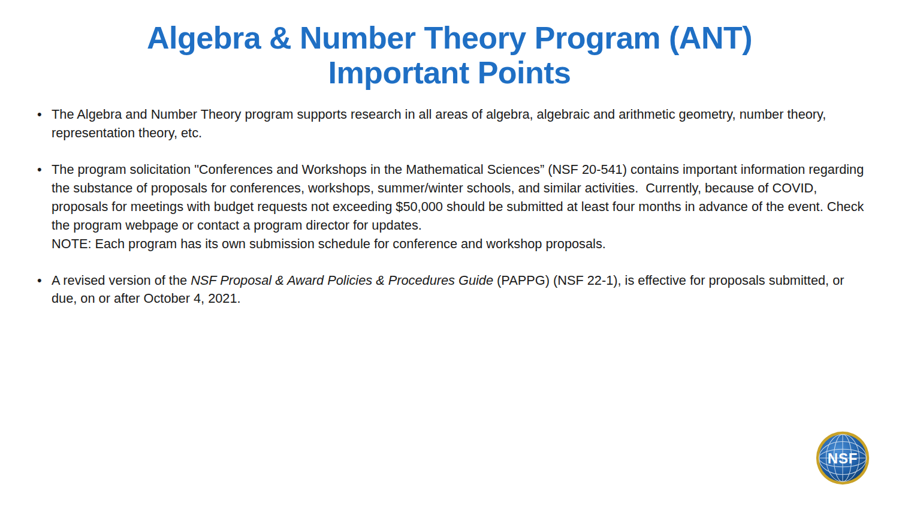Algebra & Number Theory Program (ANT)
Important Points
The Algebra and Number Theory program supports research in all areas of algebra, algebraic and arithmetic geometry, number theory, representation theory, etc.
The program solicitation "Conferences and Workshops in the Mathematical Sciences” (NSF 20-541) contains important information regarding the substance of proposals for conferences, workshops, summer/winter schools, and similar activities. Currently, because of COVID, proposals for meetings with budget requests not exceeding $50,000 should be submitted at least four months in advance of the event. Check the program webpage or contact a program director for updates. NOTE: Each program has its own submission schedule for conference and workshop proposals.
A revised version of the NSF Proposal & Award Policies & Procedures Guide (PAPPG) (NSF 22-1), is effective for proposals submitted, or due, on or after October 4, 2021.
NSF